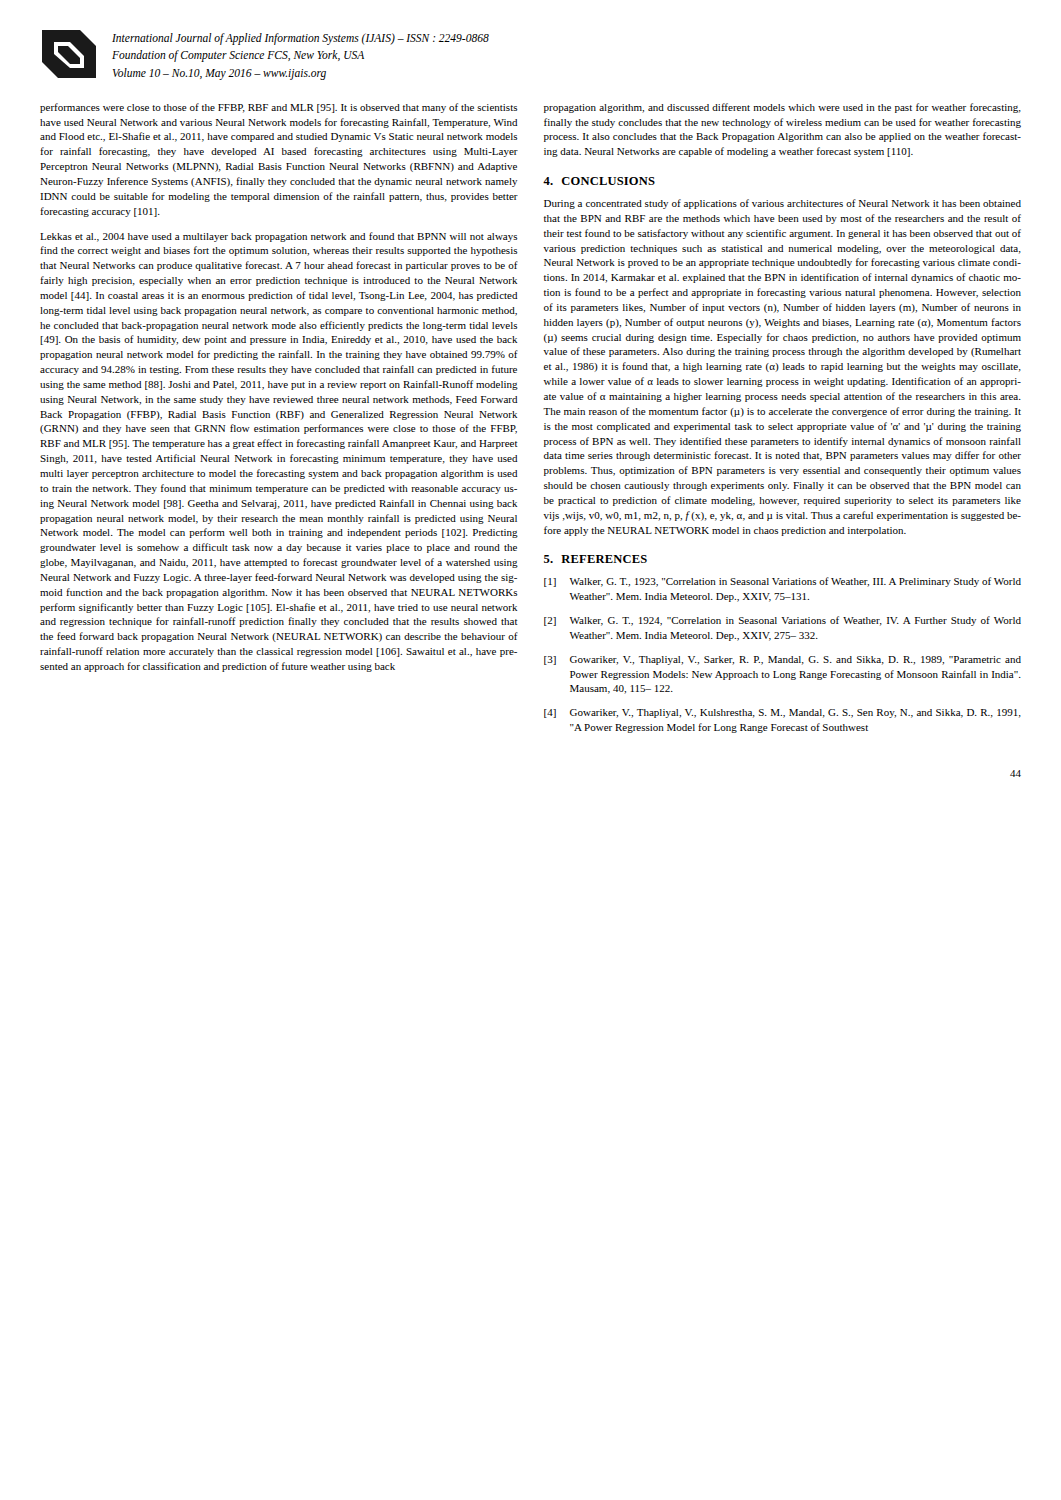International Journal of Applied Information Systems (IJAIS) – ISSN : 2249-0868
Foundation of Computer Science FCS, New York, USA
Volume 10 – No.10, May 2016 – www.ijais.org
performances were close to those of the FFBP, RBF and MLR [95]. It is observed that many of the scientists have used Neural Network and various Neural Network models for forecasting Rainfall, Temperature, Wind and Flood etc., El-Shafie et al., 2011, have compared and studied Dynamic Vs Static neural network models for rainfall forecasting, they have developed AI based forecasting architectures using Multi-Layer Perceptron Neural Networks (MLPNN), Radial Basis Function Neural Networks (RBFNN) and Adaptive Neuron-Fuzzy Inference Systems (ANFIS), finally they concluded that the dynamic neural network namely IDNN could be suitable for modeling the temporal dimension of the rainfall pattern, thus, provides better forecasting accuracy [101].
Lekkas et al., 2004 have used a multilayer back propagation network and found that BPNN will not always find the correct weight and biases fort the optimum solution, whereas their results supported the hypothesis that Neural Networks can produce qualitative forecast. A 7 hour ahead forecast in particular proves to be of fairly high precision, especially when an error prediction technique is introduced to the Neural Network model [44]. In coastal areas it is an enormous prediction of tidal level, Tsong-Lin Lee, 2004, has predicted long-term tidal level using back propagation neural network, as compare to conventional harmonic method, he concluded that back-propagation neural network mode also efficiently predicts the long-term tidal levels [49]. On the basis of humidity, dew point and pressure in India, Enireddy et al., 2010, have used the back propagation neural network model for predicting the rainfall. In the training they have obtained 99.79% of accuracy and 94.28% in testing. From these results they have concluded that rainfall can predicted in future using the same method [88]. Joshi and Patel, 2011, have put in a review report on Rainfall-Runoff modeling using Neural Network, in the same study they have reviewed three neural network methods, Feed Forward Back Propagation (FFBP), Radial Basis Function (RBF) and Generalized Regression Neural Network (GRNN) and they have seen that GRNN flow estimation performances were close to those of the FFBP, RBF and MLR [95]. The temperature has a great effect in forecasting rainfall Amanpreet Kaur, and Harpreet Singh, 2011, have tested Artificial Neural Network in forecasting minimum temperature, they have used multi layer perceptron architecture to model the forecasting system and back propagation algorithm is used to train the network. They found that minimum temperature can be predicted with reasonable accuracy using Neural Network model [98]. Geetha and Selvaraj, 2011, have predicted Rainfall in Chennai using back propagation neural network model, by their research the mean monthly rainfall is predicted using Neural Network model. The model can perform well both in training and independent periods [102]. Predicting groundwater level is somehow a difficult task now a day because it varies place to place and round the globe, Mayilvaganan, and Naidu, 2011, have attempted to forecast groundwater level of a watershed using Neural Network and Fuzzy Logic. A three-layer feed-forward Neural Network was developed using the sigmoid function and the back propagation algorithm. Now it has been observed that NEURAL NETWORKs perform significantly better than Fuzzy Logic [105]. El-shafie et al., 2011, have tried to use neural network and regression technique for rainfall-runoff prediction finally they concluded that the results showed that the feed forward back propagation Neural Network (NEURAL NETWORK) can describe the behaviour of rainfall-runoff relation more accurately than the classical regression model [106]. Sawaitul et al., have presented an approach for classification and prediction of future weather using back
propagation algorithm, and discussed different models which were used in the past for weather forecasting, finally the study concludes that the new technology of wireless medium can be used for weather forecasting process. It also concludes that the Back Propagation Algorithm can also be applied on the weather forecasting data. Neural Networks are capable of modeling a weather forecast system [110].
4. CONCLUSIONS
During a concentrated study of applications of various architectures of Neural Network it has been obtained that the BPN and RBF are the methods which have been used by most of the researchers and the result of their test found to be satisfactory without any scientific argument. In general it has been observed that out of various prediction techniques such as statistical and numerical modeling, over the meteorological data, Neural Network is proved to be an appropriate technique undoubtedly for forecasting various climate conditions. In 2014, Karmakar et al. explained that the BPN in identification of internal dynamics of chaotic motion is found to be a perfect and appropriate in forecasting various natural phenomena. However, selection of its parameters likes, Number of input vectors (n), Number of hidden layers (m), Number of neurons in hidden layers (p), Number of output neurons (y), Weights and biases, Learning rate (α), Momentum factors (µ) seems crucial during design time. Especially for chaos prediction, no authors have provided optimum value of these parameters. Also during the training process through the algorithm developed by (Rumelhart et al., 1986) it is found that, a high learning rate (α) leads to rapid learning but the weights may oscillate, while a lower value of α leads to slower learning process in weight updating. Identification of an appropriate value of α maintaining a higher learning process needs special attention of the researchers in this area. The main reason of the momentum factor (µ) is to accelerate the convergence of error during the training. It is the most complicated and experimental task to select appropriate value of 'α' and 'µ' during the training process of BPN as well. They identified these parameters to identify internal dynamics of monsoon rainfall data time series through deterministic forecast. It is noted that, BPN parameters values may differ for other problems. Thus, optimization of BPN parameters is very essential and consequently their optimum values should be chosen cautiously through experiments only. Finally it can be observed that the BPN model can be practical to prediction of climate modeling, however, required superiority to select its parameters like vijs ,wijs, v0, w0, m1, m2, n, p, f (x), e, yk, α, and µ is vital. Thus a careful experimentation is suggested before apply the NEURAL NETWORK model in chaos prediction and interpolation.
5. REFERENCES
Walker, G. T., 1923, "Correlation in Seasonal Variations of Weather, III. A Preliminary Study of World Weather". Mem. India Meteorol. Dep., XXIV, 75–131.
Walker, G. T., 1924, "Correlation in Seasonal Variations of Weather, IV. A Further Study of World Weather". Mem. India Meteorol. Dep., XXIV, 275– 332.
Gowariker, V., Thapliyal, V., Sarker, R. P., Mandal, G. S. and Sikka, D. R., 1989, "Parametric and Power Regression Models: New Approach to Long Range Forecasting of Monsoon Rainfall in India". Mausam, 40, 115– 122.
Gowariker, V., Thapliyal, V., Kulshrestha, S. M., Mandal, G. S., Sen Roy, N., and Sikka, D. R., 1991, "A Power Regression Model for Long Range Forecast of Southwest
44